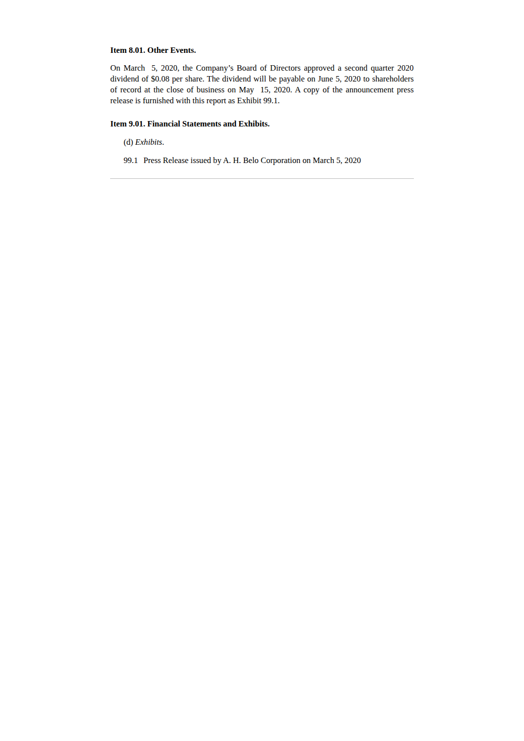Item 8.01. Other Events.
On March 5, 2020, the Company’s Board of Directors approved a second quarter 2020 dividend of $0.08 per share. The dividend will be payable on June 5, 2020 to shareholders of record at the close of business on May 15, 2020. A copy of the announcement press release is furnished with this report as Exhibit 99.1.
Item 9.01. Financial Statements and Exhibits.
(d) Exhibits.
99.1 Press Release issued by A. H. Belo Corporation on March 5, 2020